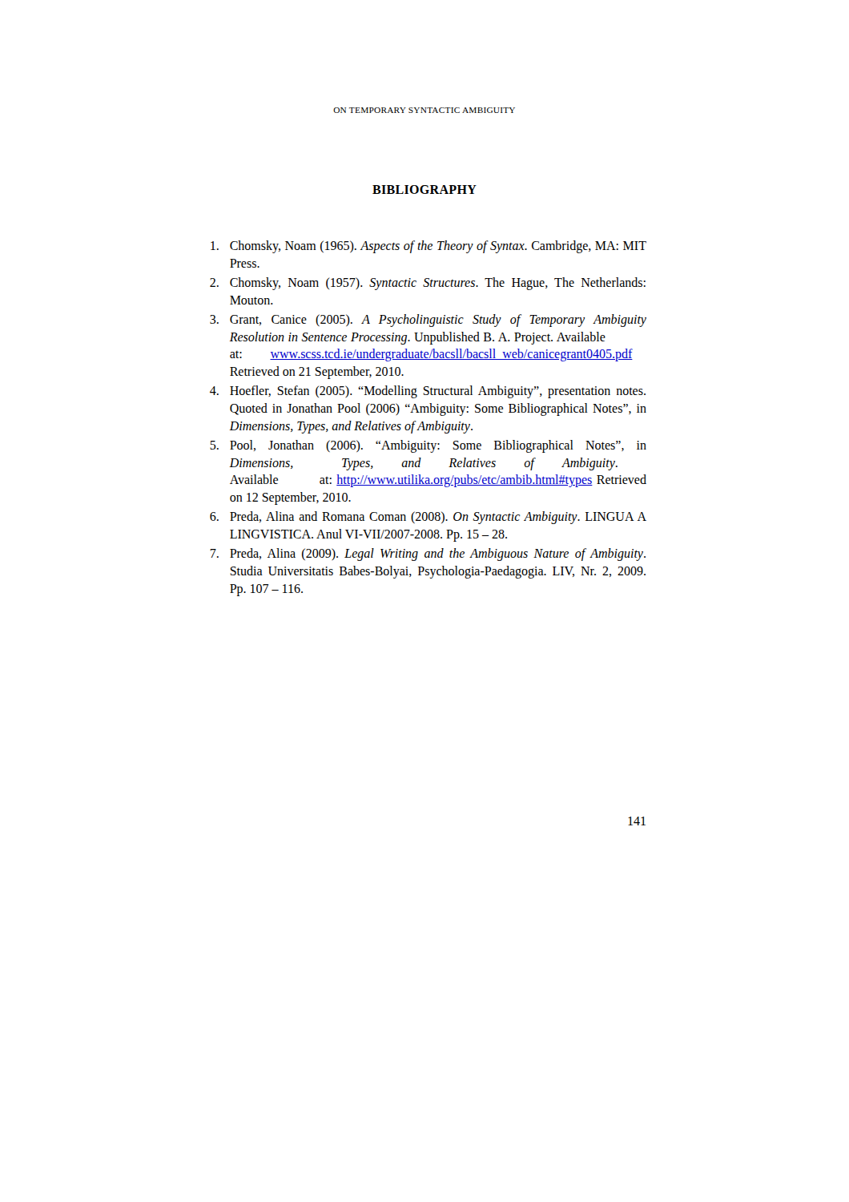ON TEMPORARY SYNTACTIC AMBIGUITY
BIBLIOGRAPHY
Chomsky, Noam (1965). Aspects of the Theory of Syntax. Cambridge, MA: MIT Press.
Chomsky, Noam (1957). Syntactic Structures. The Hague, The Netherlands: Mouton.
Grant, Canice (2005). A Psycholinguistic Study of Temporary Ambiguity Resolution in Sentence Processing. Unpublished B. A. Project. Available at: www.scss.tcd.ie/undergraduate/bacsll/bacsll_web/canicegrant0405.pdf Retrieved on 21 September, 2010.
Hoefler, Stefan (2005). “Modelling Structural Ambiguity”, presentation notes. Quoted in Jonathan Pool (2006) “Ambiguity: Some Bibliographical Notes”, in Dimensions, Types, and Relatives of Ambiguity.
Pool, Jonathan (2006). “Ambiguity: Some Bibliographical Notes”, in Dimensions, Types, and Relatives of Ambiguity. Available at: http://www.utilika.org/pubs/etc/ambib.html#types Retrieved on 12 September, 2010.
Preda, Alina and Romana Coman (2008). On Syntactic Ambiguity. LINGUA A LINGVISTICA. Anul VI-VII/2007-2008. Pp. 15 – 28.
Preda, Alina (2009). Legal Writing and the Ambiguous Nature of Ambiguity. Studia Universitatis Babes-Bolyai, Psychologia-Paedagogia. LIV, Nr. 2, 2009. Pp. 107 – 116.
141